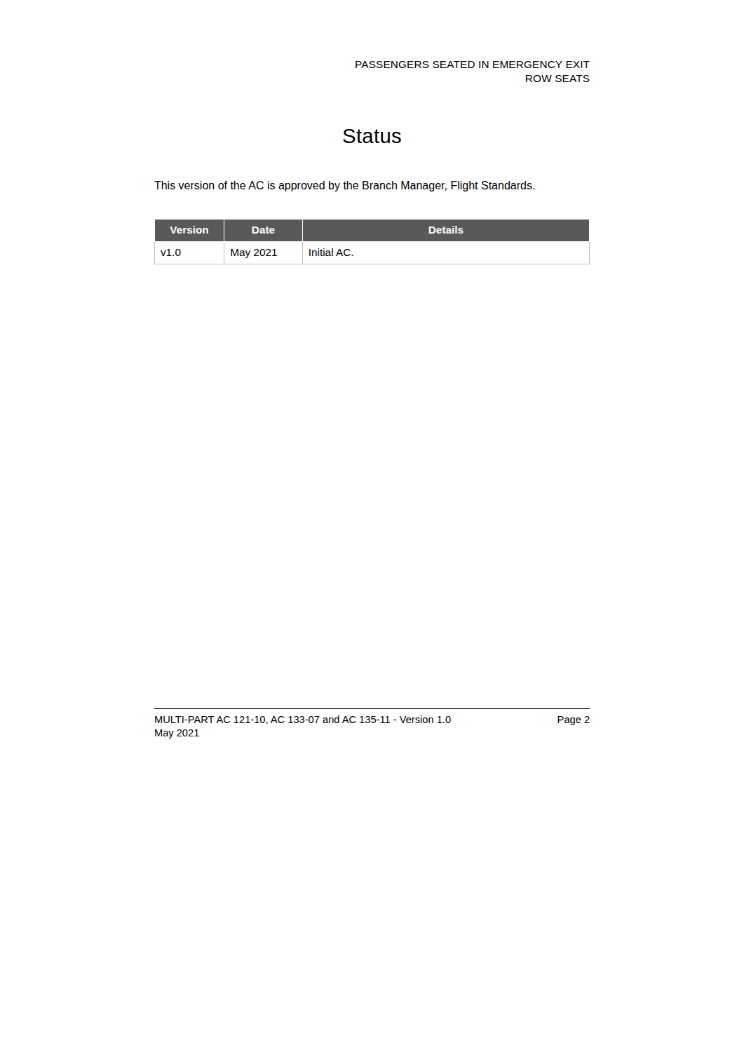PASSENGERS SEATED IN EMERGENCY EXIT
ROW SEATS
Status
This version of the AC is approved by the Branch Manager, Flight Standards.
| Version | Date | Details |
| --- | --- | --- |
| v1.0 | May 2021 | Initial AC. |
MULTI-PART AC 121-10, AC 133-07 and AC 135-11 - Version 1.0
May 2021
Page 2